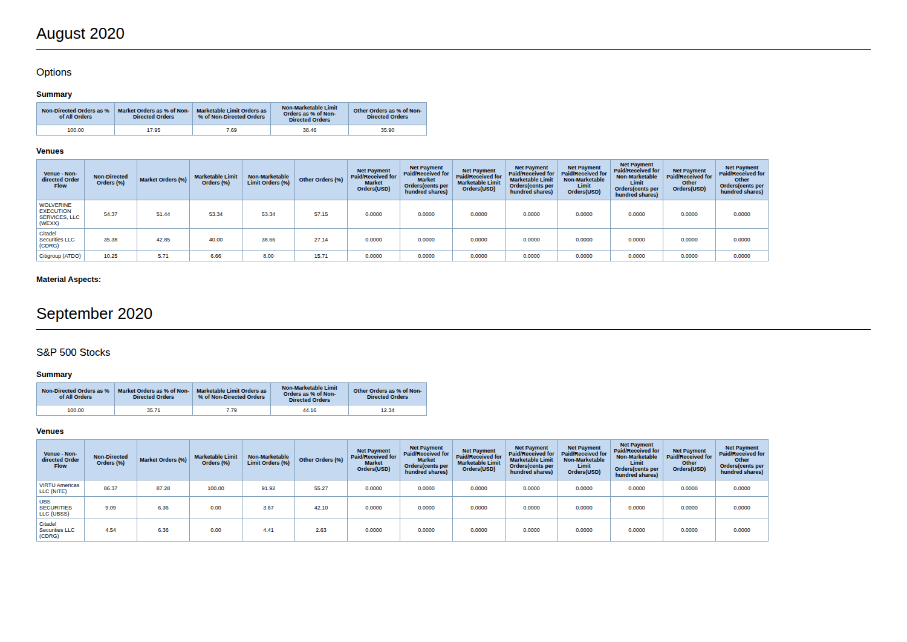August 2020
Options
Summary
| Non-Directed Orders as % of All Orders | Market Orders as % of Non-Directed Orders | Marketable Limit Orders as % of Non-Directed Orders | Non-Marketable Limit Orders as % of Non-Directed Orders | Other Orders as % of Non-Directed Orders |
| --- | --- | --- | --- | --- |
| 100.00 | 17.95 | 7.69 | 38.46 | 35.90 |
Venues
| Venue - Non-directed Order Flow | Non-Directed Orders (%) | Market Orders (%) | Marketable Limit Orders (%) | Non-Marketable Limit Orders (%) | Other Orders (%) | Net Payment Paid/Received for Market Orders(USD) | Net Payment Paid/Received for Market Orders(cents per hundred shares) | Net Payment Paid/Received for Marketable Limit Orders(USD) | Net Payment Paid/Received for Marketable Limit Orders(cents per hundred shares) | Net Payment Paid/Received for Non-Marketable Limit Orders(USD) | Net Payment Paid/Received for Non-Marketable Limit Orders(cents per hundred shares) | Net Payment Paid/Received for Other Orders(USD) | Net Payment Paid/Received for Other Orders(cents per hundred shares) |
| --- | --- | --- | --- | --- | --- | --- | --- | --- | --- | --- | --- | --- | --- |
| WOLVERINE EXECUTION SERVICES, LLC (WEXX) | 54.37 | 51.44 | 53.34 | 53.34 | 57.15 | 0.0000 | 0.0000 | 0.0000 | 0.0000 | 0.0000 | 0.0000 | 0.0000 | 0.0000 |
| Citadel Securities LLC (CDRG) | 35.38 | 42.85 | 40.00 | 38.66 | 27.14 | 0.0000 | 0.0000 | 0.0000 | 0.0000 | 0.0000 | 0.0000 | 0.0000 | 0.0000 |
| Citigroup (ATDO) | 10.25 | 5.71 | 6.66 | 8.00 | 15.71 | 0.0000 | 0.0000 | 0.0000 | 0.0000 | 0.0000 | 0.0000 | 0.0000 | 0.0000 |
Material Aspects:
September 2020
S&P 500 Stocks
Summary
| Non-Directed Orders as % of All Orders | Market Orders as % of Non-Directed Orders | Marketable Limit Orders as % of Non-Directed Orders | Non-Marketable Limit Orders as % of Non-Directed Orders | Other Orders as % of Non-Directed Orders |
| --- | --- | --- | --- | --- |
| 100.00 | 35.71 | 7.79 | 44.16 | 12.34 |
Venues
| Venue - Non-directed Order Flow | Non-Directed Orders (%) | Market Orders (%) | Marketable Limit Orders (%) | Non-Marketable Limit Orders (%) | Other Orders (%) | Net Payment Paid/Received for Market Orders(USD) | Net Payment Paid/Received for Market Orders(cents per hundred shares) | Net Payment Paid/Received for Marketable Limit Orders(USD) | Net Payment Paid/Received for Marketable Limit Orders(cents per hundred shares) | Net Payment Paid/Received for Non-Marketable Limit Orders(USD) | Net Payment Paid/Received for Non-Marketable Limit Orders(cents per hundred shares) | Net Payment Paid/Received for Other Orders(USD) | Net Payment Paid/Received for Other Orders(cents per hundred shares) |
| --- | --- | --- | --- | --- | --- | --- | --- | --- | --- | --- | --- | --- | --- |
| VIRTU Americas LLC (NITE) | 86.37 | 87.28 | 100.00 | 91.92 | 55.27 | 0.0000 | 0.0000 | 0.0000 | 0.0000 | 0.0000 | 0.0000 | 0.0000 | 0.0000 |
| UBS SECURITIES LLC (UBSS) | 9.09 | 6.36 | 0.00 | 3.67 | 42.10 | 0.0000 | 0.0000 | 0.0000 | 0.0000 | 0.0000 | 0.0000 | 0.0000 | 0.0000 |
| Citadel Securities LLC (CDRG) | 4.54 | 6.36 | 0.00 | 4.41 | 2.63 | 0.0000 | 0.0000 | 0.0000 | 0.0000 | 0.0000 | 0.0000 | 0.0000 | 0.0000 |